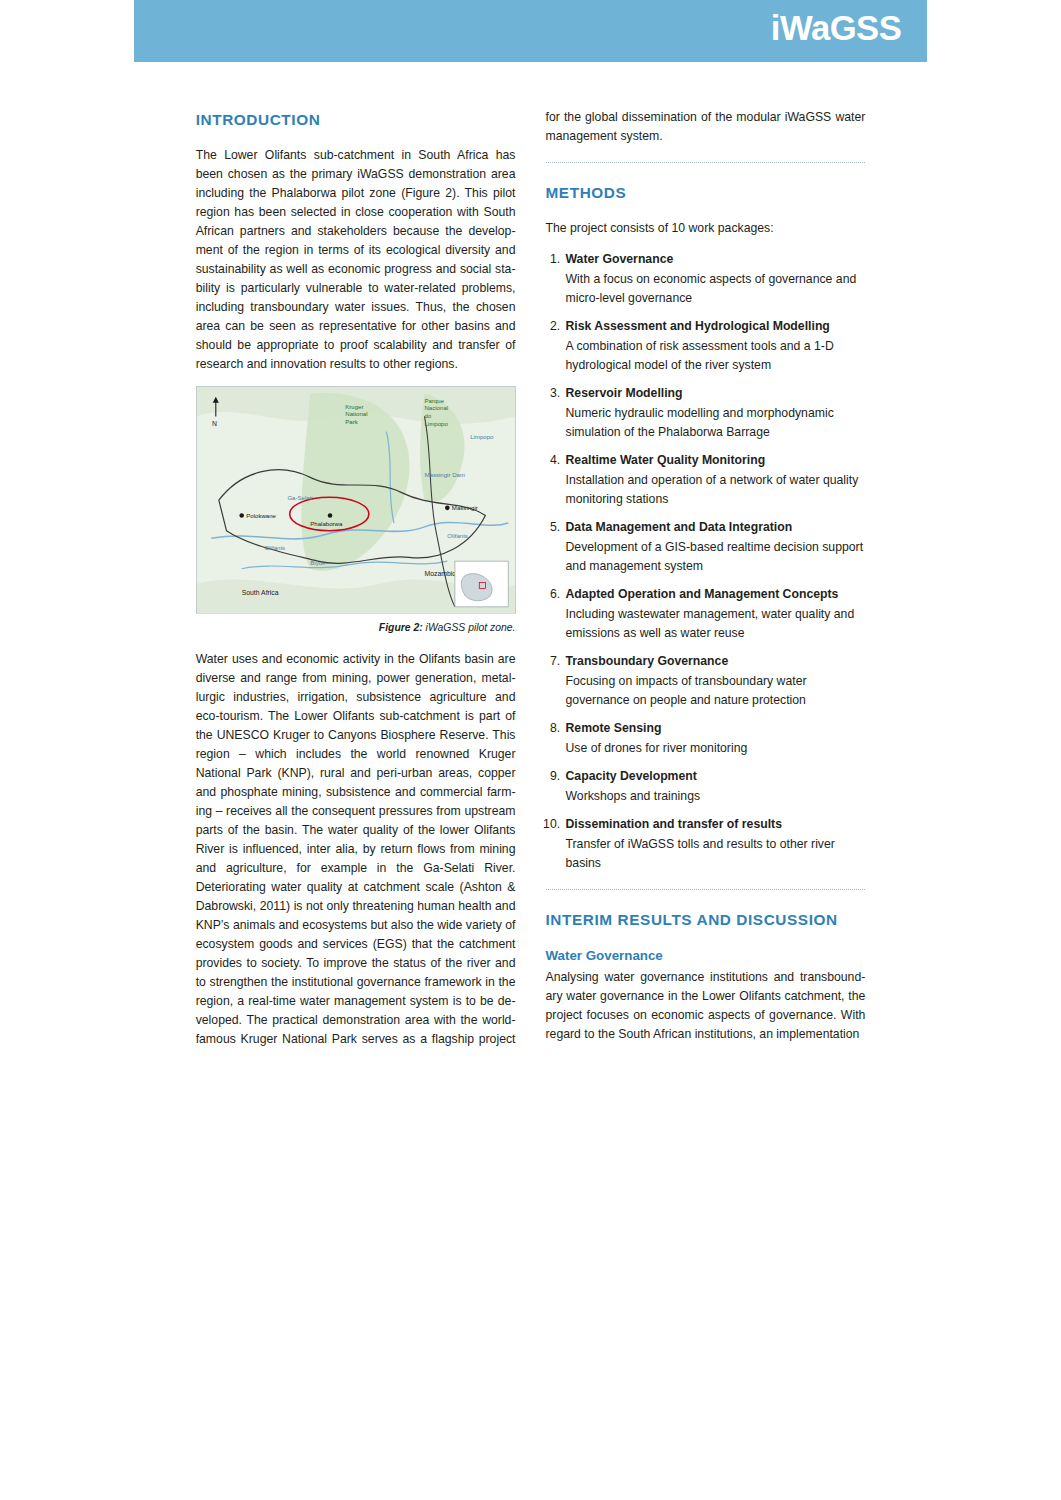iWaGSS
Introduction
The Lower Olifants sub-catchment in South Africa has been chosen as the primary iWaGSS demonstration area including the Phalaborwa pilot zone (Figure 2). This pilot region has been selected in close cooperation with South African partners and stakeholders because the development of the region in terms of its ecological diversity and sustainability as well as economic progress and social stability is particularly vulnerable to water-related problems, including transboundary water issues. Thus, the chosen area can be seen as representative for other basins and should be appropriate to proof scalability and transfer of research and innovation results to other regions.
Polokwane Phalaborwa Massingir Kruger National Park Parque Nacional do Limpopo Limpopo Massingir Dam Olifants Ga-Selati Olifants Blyde Mozambique South Africa N
Figure 2: iWaGSS pilot zone.
Water uses and economic activity in the Olifants basin are diverse and range from mining, power generation, metallurgic industries, irrigation, subsistence agriculture and eco-tourism. The Lower Olifants sub-catchment is part of the UNESCO Kruger to Canyons Biosphere Reserve. This region – which includes the world renowned Kruger National Park (KNP), rural and peri-urban areas, copper and phosphate mining, subsistence and commercial farming – receives all the consequent pressures from upstream parts of the basin. The water quality of the lower Olifants River is influenced, inter alia, by return flows from mining and agriculture, for example in the Ga-Selati River. Deteriorating water quality at catchment scale (Ashton & Dabrowski, 2011) is not only threatening human health and KNP’s animals and ecosystems but also the wide variety of ecosystem goods and services (EGS) that the catchment provides to society. To improve the status of the river and to strengthen the institutional governance framework in the region, a real-time water management system is to be developed. The practical demonstration area with the world-famous Kruger National Park serves as a flagship project for the global dissemination of the modular iWaGSS water management system.
Methods
The project consists of 10 work packages:
Water Governance
With a focus on economic aspects of governance and micro-level governance
Risk Assessment and Hydrological Modelling
A combination of risk assessment tools and a 1-D hydrological model of the river system
Reservoir Modelling
Numeric hydraulic modelling and morphodynamic simulation of the Phalaborwa Barrage
Realtime Water Quality Monitoring
Installation and operation of a network of water quality monitoring stations
Data Management and Data Integration
Development of a GIS-based realtime decision support and management system
Adapted Operation and Management Concepts
Including wastewater management, water quality and emissions as well as water reuse
Transboundary Governance
Focusing on impacts of transboundary water governance on people and nature protection
Remote Sensing
Use of drones for river monitoring
Capacity Development
Workshops and trainings
Dissemination and transfer of results
Transfer of iWaGSS tolls and results to other river basins
Interim Results and Discussion
Water Governance
Analysing water governance institutions and transboundary water governance in the Lower Olifants catchment, the project focuses on economic aspects of governance. With regard to the South African institutions, an implementation